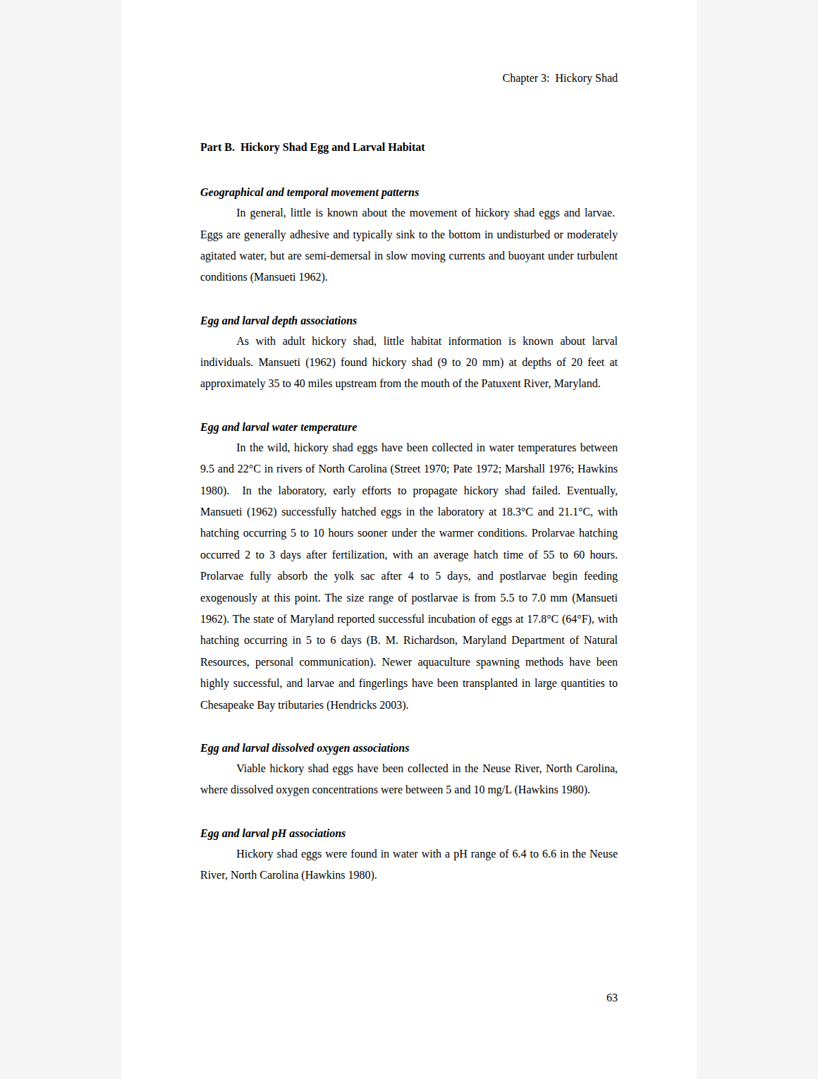Chapter 3: Hickory Shad
Part B. Hickory Shad Egg and Larval Habitat
Geographical and temporal movement patterns
In general, little is known about the movement of hickory shad eggs and larvae. Eggs are generally adhesive and typically sink to the bottom in undisturbed or moderately agitated water, but are semi-demersal in slow moving currents and buoyant under turbulent conditions (Mansueti 1962).
Egg and larval depth associations
As with adult hickory shad, little habitat information is known about larval individuals. Mansueti (1962) found hickory shad (9 to 20 mm) at depths of 20 feet at approximately 35 to 40 miles upstream from the mouth of the Patuxent River, Maryland.
Egg and larval water temperature
In the wild, hickory shad eggs have been collected in water temperatures between 9.5 and 22°C in rivers of North Carolina (Street 1970; Pate 1972; Marshall 1976; Hawkins 1980). In the laboratory, early efforts to propagate hickory shad failed. Eventually, Mansueti (1962) successfully hatched eggs in the laboratory at 18.3°C and 21.1°C, with hatching occurring 5 to 10 hours sooner under the warmer conditions. Prolarvae hatching occurred 2 to 3 days after fertilization, with an average hatch time of 55 to 60 hours. Prolarvae fully absorb the yolk sac after 4 to 5 days, and postlarvae begin feeding exogenously at this point. The size range of postlarvae is from 5.5 to 7.0 mm (Mansueti 1962). The state of Maryland reported successful incubation of eggs at 17.8°C (64°F), with hatching occurring in 5 to 6 days (B. M. Richardson, Maryland Department of Natural Resources, personal communication). Newer aquaculture spawning methods have been highly successful, and larvae and fingerlings have been transplanted in large quantities to Chesapeake Bay tributaries (Hendricks 2003).
Egg and larval dissolved oxygen associations
Viable hickory shad eggs have been collected in the Neuse River, North Carolina, where dissolved oxygen concentrations were between 5 and 10 mg/L (Hawkins 1980).
Egg and larval pH associations
Hickory shad eggs were found in water with a pH range of 6.4 to 6.6 in the Neuse River, North Carolina (Hawkins 1980).
63